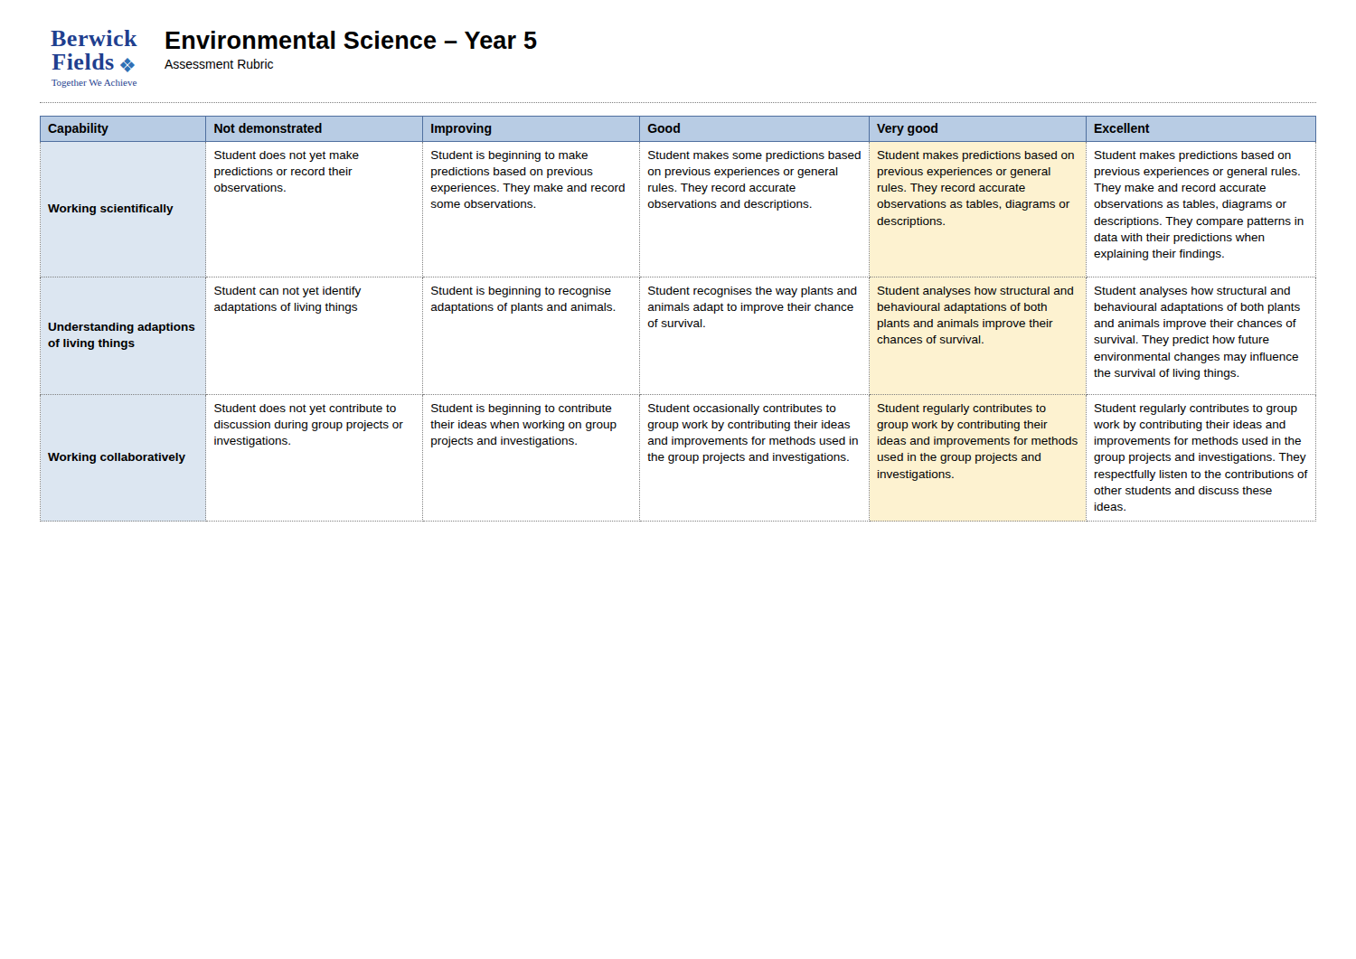Berwick
Fields❖
Together We Achieve
Environmental Science – Year 5
Assessment Rubric
| Capability | Not demonstrated | Improving | Good | Very good | Excellent |
| --- | --- | --- | --- | --- | --- |
| Working scientifically | Student does not yet make predictions or record their observations. | Student is beginning to make predictions based on previous experiences. They make and record some observations. | Student makes some predictions based on previous experiences or general rules. They record accurate observations and descriptions. | Student makes predictions based on previous experiences or general rules. They record accurate observations as tables, diagrams or descriptions. | Student makes predictions based on previous experiences or general rules. They make and record accurate observations as tables, diagrams or descriptions. They compare patterns in data with their predictions when explaining their findings. |
| Understanding adaptions of living things | Student can not yet identify adaptations of living things | Student is beginning to recognise adaptations of plants and animals. | Student recognises the way plants and animals adapt to improve their chance of survival. | Student analyses how structural and behavioural adaptations of both plants and animals improve their chances of survival. | Student analyses how structural and behavioural adaptations of both plants and animals improve their chances of survival. They predict how future environmental changes may influence the survival of living things. |
| Working collaboratively | Student does not yet contribute to discussion during group projects or investigations. | Student is beginning to contribute their ideas when working on group projects and investigations. | Student occasionally contributes to group work by contributing their ideas and improvements for methods used in the group projects and investigations. | Student regularly contributes to group work by contributing their ideas and improvements for methods used in the group projects and investigations. | Student regularly contributes to group work by contributing their ideas and improvements for methods used in the group projects and investigations. They respectfully listen to the contributions of other students and discuss these ideas. |